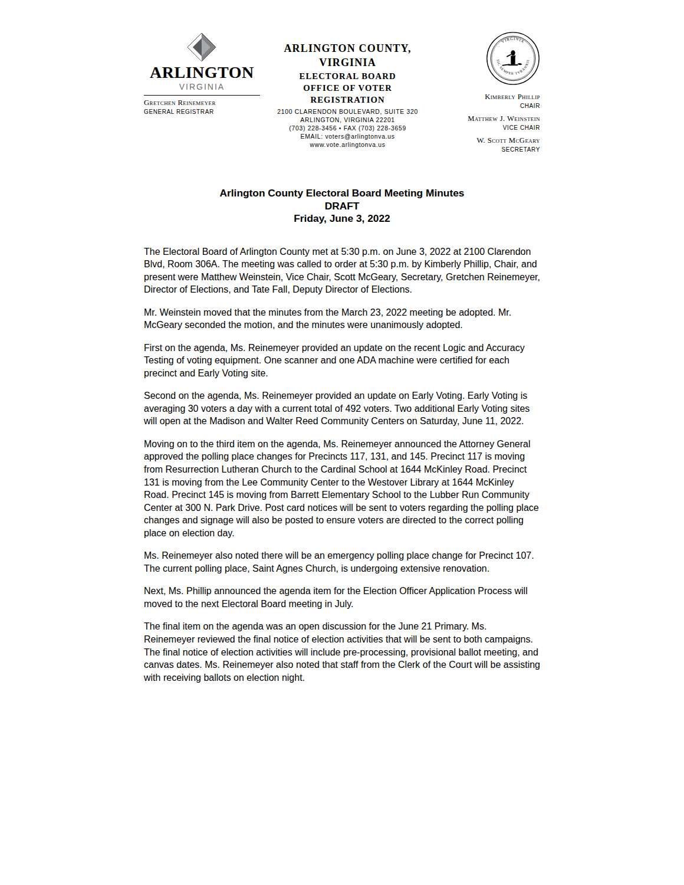ARLINGTON
VIRGINIA
Gretchen Reinemeyer
General Registrar
Arlington County, Virginia
Electoral Board
Office of Voter Registration
2100 Clarendon Boulevard, Suite 320
Arlington, Virginia 22201
(703) 228-3456 • Fax (703) 228-3659
Email: voters@arlingtonva.us
www.vote.arlingtonva.us
VIRGINIA SIC SEMPER TYRANNIS
Kimberly Phillip
Chair
Matthew J. Weinstein
Vice Chair
W. Scott McGeary
Secretary
Arlington County Electoral Board Meeting Minutes
DRAFT
Friday, June 3, 2022
The Electoral Board of Arlington County met at 5:30 p.m. on June 3, 2022 at 2100 Clarendon Blvd, Room 306A. The meeting was called to order at 5:30 p.m. by Kimberly Phillip, Chair, and present were Matthew Weinstein, Vice Chair, Scott McGeary, Secretary, Gretchen Reinemeyer, Director of Elections, and Tate Fall, Deputy Director of Elections.
Mr. Weinstein moved that the minutes from the March 23, 2022 meeting be adopted. Mr. McGeary seconded the motion, and the minutes were unanimously adopted.
First on the agenda, Ms. Reinemeyer provided an update on the recent Logic and Accuracy Testing of voting equipment. One scanner and one ADA machine were certified for each precinct and Early Voting site.
Second on the agenda, Ms. Reinemeyer provided an update on Early Voting. Early Voting is averaging 30 voters a day with a current total of 492 voters. Two additional Early Voting sites will open at the Madison and Walter Reed Community Centers on Saturday, June 11, 2022.
Moving on to the third item on the agenda, Ms. Reinemeyer announced the Attorney General approved the polling place changes for Precincts 117, 131, and 145. Precinct 117 is moving from Resurrection Lutheran Church to the Cardinal School at 1644 McKinley Road. Precinct 131 is moving from the Lee Community Center to the Westover Library at 1644 McKinley Road. Precinct 145 is moving from Barrett Elementary School to the Lubber Run Community Center at 300 N. Park Drive. Post card notices will be sent to voters regarding the polling place changes and signage will also be posted to ensure voters are directed to the correct polling place on election day.
Ms. Reinemeyer also noted there will be an emergency polling place change for Precinct 107. The current polling place, Saint Agnes Church, is undergoing extensive renovation.
Next, Ms. Phillip announced the agenda item for the Election Officer Application Process will moved to the next Electoral Board meeting in July.
The final item on the agenda was an open discussion for the June 21 Primary. Ms. Reinemeyer reviewed the final notice of election activities that will be sent to both campaigns. The final notice of election activities will include pre-processing, provisional ballot meeting, and canvas dates. Ms. Reinemeyer also noted that staff from the Clerk of the Court will be assisting with receiving ballots on election night.